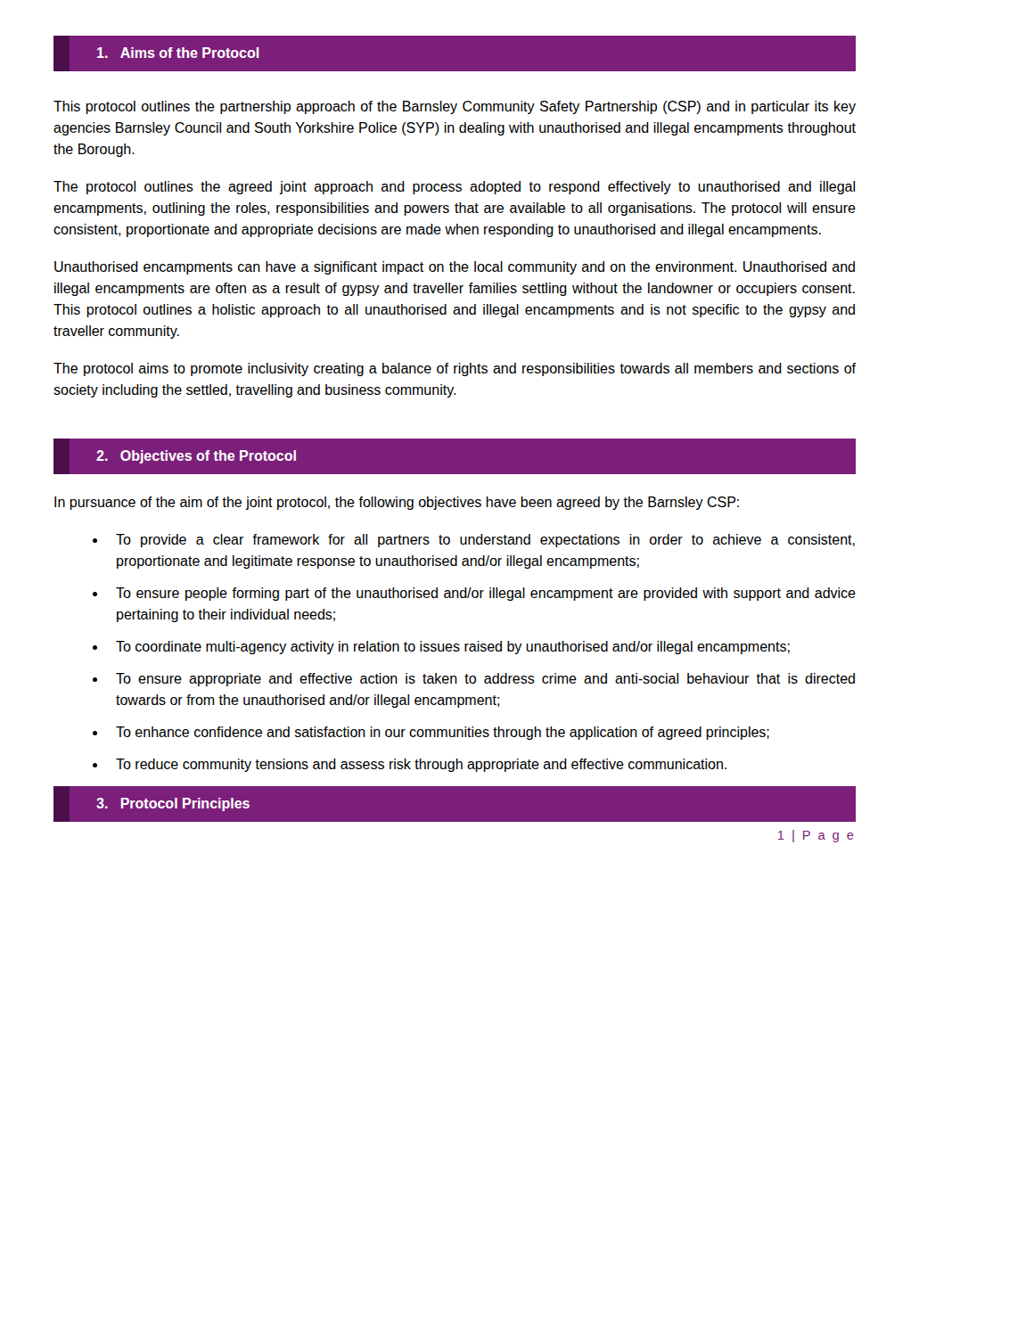1. Aims of the Protocol
This protocol outlines the partnership approach of the Barnsley Community Safety Partnership (CSP) and in particular its key agencies Barnsley Council and South Yorkshire Police (SYP) in dealing with unauthorised and illegal encampments throughout the Borough.
The protocol outlines the agreed joint approach and process adopted to respond effectively to unauthorised and illegal encampments, outlining the roles, responsibilities and powers that are available to all organisations. The protocol will ensure consistent, proportionate and appropriate decisions are made when responding to unauthorised and illegal encampments.
Unauthorised encampments can have a significant impact on the local community and on the environment. Unauthorised and illegal encampments are often as a result of gypsy and traveller families settling without the landowner or occupiers consent. This protocol outlines a holistic approach to all unauthorised and illegal encampments and is not specific to the gypsy and traveller community.
The protocol aims to promote inclusivity creating a balance of rights and responsibilities towards all members and sections of society including the settled, travelling and business community.
2. Objectives of the Protocol
In pursuance of the aim of the joint protocol, the following objectives have been agreed by the Barnsley CSP:
To provide a clear framework for all partners to understand expectations in order to achieve a consistent, proportionate and legitimate response to unauthorised and/or illegal encampments;
To ensure people forming part of the unauthorised and/or illegal encampment are provided with support and advice pertaining to their individual needs;
To coordinate multi-agency activity in relation to issues raised by unauthorised and/or illegal encampments;
To ensure appropriate and effective action is taken to address crime and anti-social behaviour that is directed towards or from the unauthorised and/or illegal encampment;
To enhance confidence and satisfaction in our communities through the application of agreed principles;
To reduce community tensions and assess risk through appropriate and effective communication.
3. Protocol Principles
1 | P a g e